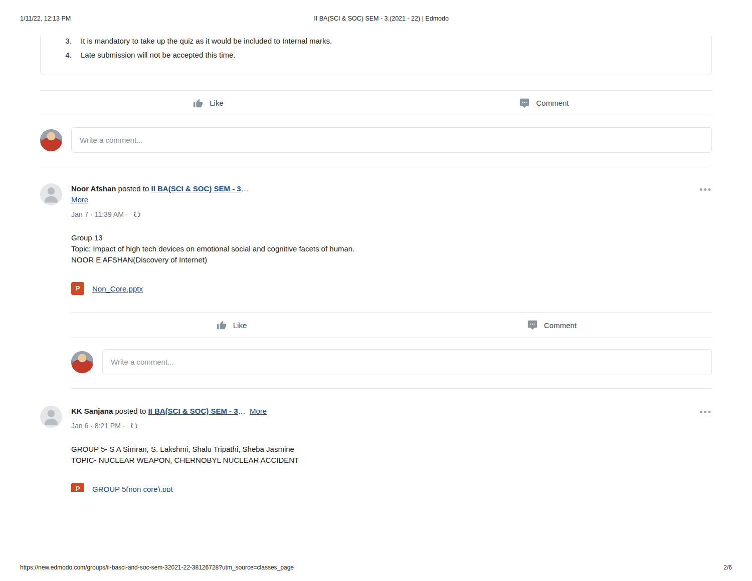1/11/22, 12:13 PM
II BA(SCI & SOC) SEM - 3.(2021 - 22) | Edmodo
It is mandatory to take up the quiz as it would be included to Internal marks.
Late submission will not be accepted this time.
Like
Comment
Write a comment...
Noor Afshan posted to II BA(SCI & SOC) SEM - 3…
More
Jan 7 · 11:39 AM ·
•••
Group 13 Topic: Impact of high tech devices on emotional social and cognitive facets of human. NOOR E AFSHAN(Discovery of Internet)
P
Non_Core.pptx
Like
Comment
Write a comment...
KK Sanjana posted to II BA(SCI & SOC) SEM - 3… More
Jan 6 · 8:21 PM ·
•••
GROUP 5- S A Simran, S. Lakshmi, Shalu Tripathi, Sheba Jasmine TOPIC- NUCLEAR WEAPON, CHERNOBYL NUCLEAR ACCIDENT
P
GROUP 5(non core).ppt
https://new.edmodo.com/groups/ii-basci-and-soc-sem-32021-22-38126728?utm_source=classes_page
2/6